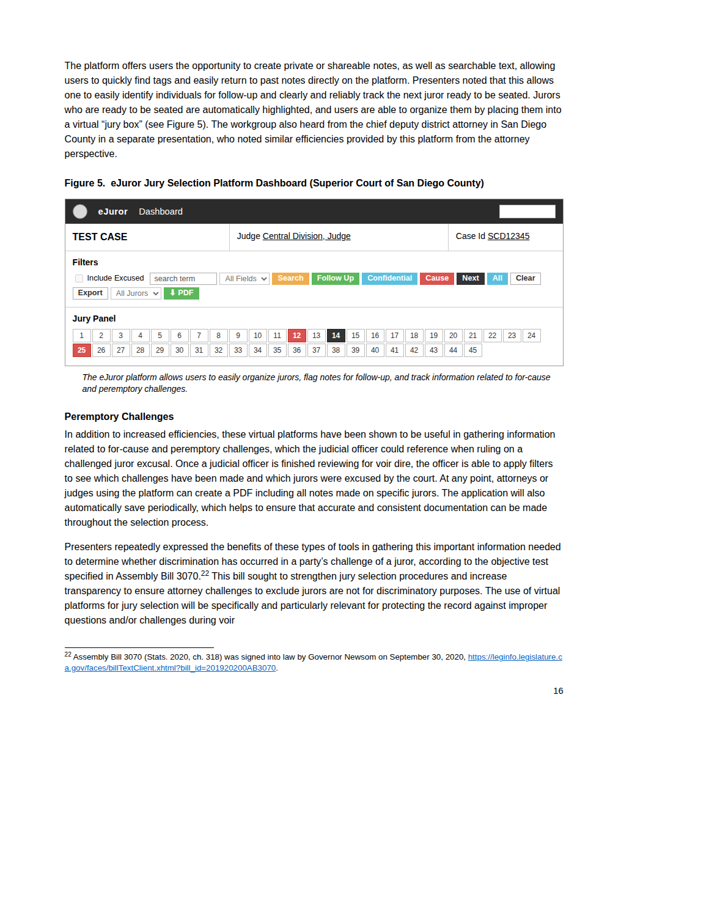The platform offers users the opportunity to create private or shareable notes, as well as searchable text, allowing users to quickly find tags and easily return to past notes directly on the platform. Presenters noted that this allows one to easily identify individuals for follow-up and clearly and reliably track the next juror ready to be seated. Jurors who are ready to be seated are automatically highlighted, and users are able to organize them by placing them into a virtual “jury box” (see Figure 5). The workgroup also heard from the chief deputy district attorney in San Diego County in a separate presentation, who noted similar efficiencies provided by this platform from the attorney perspective.
Figure 5. eJuror Jury Selection Platform Dashboard (Superior Court of San Diego County)
eJuror Dashboard
TEST CASE
Judge Central Division, Judge
Case Id SCD12345
Filters
Include Excused All Fields Search Follow Up Confidential Cause Next All Clear Export All Jurors ⬇ PDF
Jury Panel
1 2 3 4 5 6 7 8 9 10 11 12 13 14 15 16 17 18 19 20 21 22 23 24 25 26 27 28 29 30 31 32 33 34 35 36 37 38 39 40 41 42 43 44 45
The eJuror platform allows users to easily organize jurors, flag notes for follow-up, and track information related to for-cause and peremptory challenges.
Peremptory Challenges
In addition to increased efficiencies, these virtual platforms have been shown to be useful in gathering information related to for-cause and peremptory challenges, which the judicial officer could reference when ruling on a challenged juror excusal. Once a judicial officer is finished reviewing for voir dire, the officer is able to apply filters to see which challenges have been made and which jurors were excused by the court. At any point, attorneys or judges using the platform can create a PDF including all notes made on specific jurors. The application will also automatically save periodically, which helps to ensure that accurate and consistent documentation can be made throughout the selection process.
Presenters repeatedly expressed the benefits of these types of tools in gathering this important information needed to determine whether discrimination has occurred in a party’s challenge of a juror, according to the objective test specified in Assembly Bill 3070.22 This bill sought to strengthen jury selection procedures and increase transparency to ensure attorney challenges to exclude jurors are not for discriminatory purposes. The use of virtual platforms for jury selection will be specifically and particularly relevant for protecting the record against improper questions and/or challenges during voir
22 Assembly Bill 3070 (Stats. 2020, ch. 318) was signed into law by Governor Newsom on September 30, 2020, https://leginfo.legislature.ca.gov/faces/billTextClient.xhtml?bill_id=201920200AB3070.
16